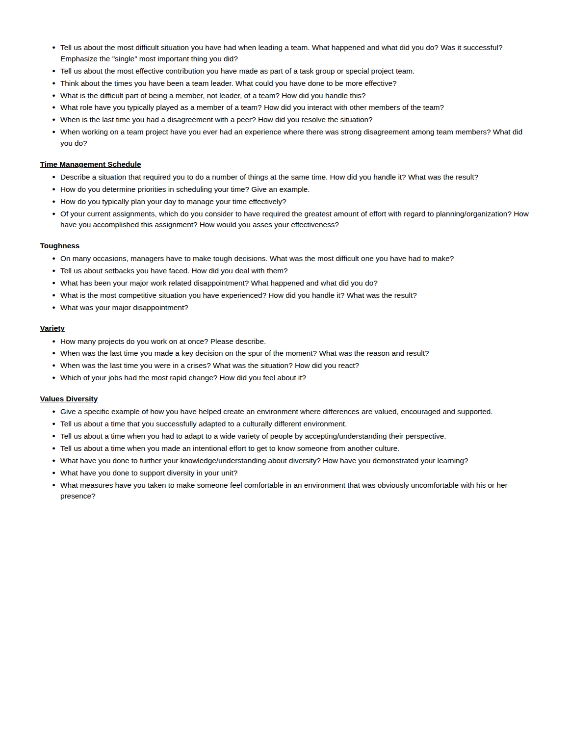Tell us about the most difficult situation you have had when leading a team. What happened and what did you do? Was it successful? Emphasize the "single" most important thing you did?
Tell us about the most effective contribution you have made as part of a task group or special project team.
Think about the times you have been a team leader. What could you have done to be more effective?
What is the difficult part of being a member, not leader, of a team? How did you handle this?
What role have you typically played as a member of a team? How did you interact with other members of the team?
When is the last time you had a disagreement with a peer? How did you resolve the situation?
When working on a team project have you ever had an experience where there was strong disagreement among team members? What did you do?
Time Management Schedule
Describe a situation that required you to do a number of things at the same time. How did you handle it? What was the result?
How do you determine priorities in scheduling your time? Give an example.
How do you typically plan your day to manage your time effectively?
Of your current assignments, which do you consider to have required the greatest amount of effort with regard to planning/organization? How have you accomplished this assignment? How would you asses your effectiveness?
Toughness
On many occasions, managers have to make tough decisions. What was the most difficult one you have had to make?
Tell us about setbacks you have faced. How did you deal with them?
What has been your major work related disappointment? What happened and what did you do?
What is the most competitive situation you have experienced? How did you handle it? What was the result?
What was your major disappointment?
Variety
How many projects do you work on at once? Please describe.
When was the last time you made a key decision on the spur of the moment? What was the reason and result?
When was the last time you were in a crises? What was the situation? How did you react?
Which of your jobs had the most rapid change? How did you feel about it?
Values Diversity
Give a specific example of how you have helped create an environment where differences are valued, encouraged and supported.
Tell us about a time that you successfully adapted to a culturally different environment.
Tell us about a time when you had to adapt to a wide variety of people by accepting/understanding their perspective.
Tell us about a time when you made an intentional effort to get to know someone from another culture.
What have you done to further your knowledge/understanding about diversity? How have you demonstrated your learning?
What have you done to support diversity in your unit?
What measures have you taken to make someone feel comfortable in an environment that was obviously uncomfortable with his or her presence?